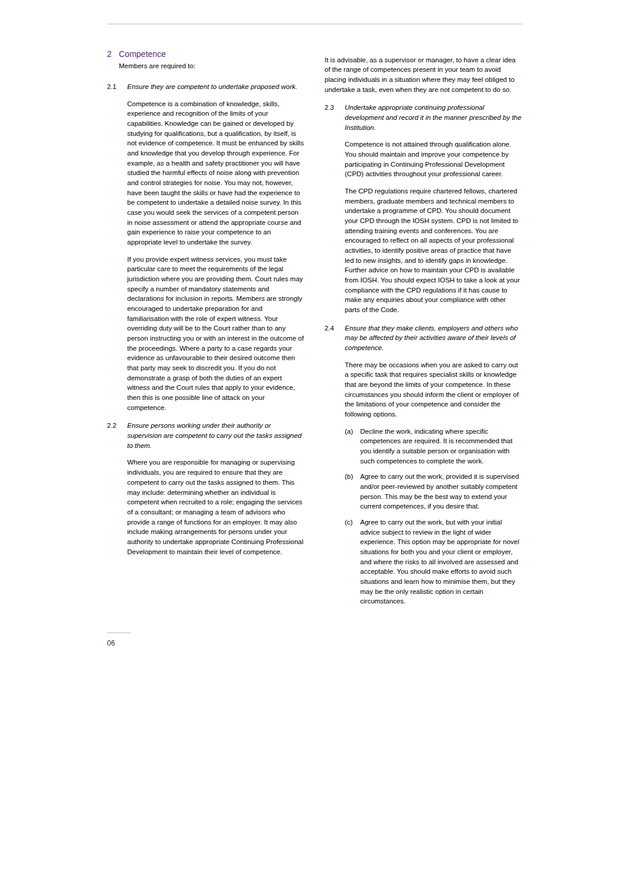2 Competence
Members are required to:
2.1
Ensure they are competent to undertake proposed work.
Competence is a combination of knowledge, skills, experience and recognition of the limits of your capabilities. Knowledge can be gained or developed by studying for qualifications, but a qualification, by itself, is not evidence of competence. It must be enhanced by skills and knowledge that you develop through experience. For example, as a health and safety practitioner you will have studied the harmful effects of noise along with prevention and control strategies for noise. You may not, however, have been taught the skills or have had the experience to be competent to undertake a detailed noise survey. In this case you would seek the services of a competent person in noise assessment or attend the appropriate course and gain experience to raise your competence to an appropriate level to undertake the survey.
If you provide expert witness services, you must take particular care to meet the requirements of the legal jurisdiction where you are providing them. Court rules may specify a number of mandatory statements and declarations for inclusion in reports. Members are strongly encouraged to undertake preparation for and familiarisation with the role of expert witness. Your overriding duty will be to the Court rather than to any person instructing you or with an interest in the outcome of the proceedings. Where a party to a case regards your evidence as unfavourable to their desired outcome then that party may seek to discredit you. If you do not demonstrate a grasp of both the duties of an expert witness and the Court rules that apply to your evidence, then this is one possible line of attack on your competence.
2.2
Ensure persons working under their authority or supervision are competent to carry out the tasks assigned to them.
Where you are responsible for managing or supervising individuals, you are required to ensure that they are competent to carry out the tasks assigned to them. This may include: determining whether an individual is competent when recruited to a role; engaging the services of a consultant; or managing a team of advisors who provide a range of functions for an employer. It may also include making arrangements for persons under your authority to undertake appropriate Continuing Professional Development to maintain their level of competence.
It is advisable, as a supervisor or manager, to have a clear idea of the range of competences present in your team to avoid placing individuals in a situation where they may feel obliged to undertake a task, even when they are not competent to do so.
2.3
Undertake appropriate continuing professional development and record it in the manner prescribed by the Institution.
Competence is not attained through qualification alone. You should maintain and improve your competence by participating in Continuing Professional Development (CPD) activities throughout your professional career.
The CPD regulations require chartered fellows, chartered members, graduate members and technical members to undertake a programme of CPD. You should document your CPD through the IOSH system. CPD is not limited to attending training events and conferences. You are encouraged to reflect on all aspects of your professional activities, to identify positive areas of practice that have led to new insights, and to identify gaps in knowledge. Further advice on how to maintain your CPD is available from IOSH. You should expect IOSH to take a look at your compliance with the CPD regulations if it has cause to make any enquiries about your compliance with other parts of the Code.
2.4
Ensure that they make clients, employers and others who may be affected by their activities aware of their levels of competence.
There may be occasions when you are asked to carry out a specific task that requires specialist skills or knowledge that are beyond the limits of your competence. In these circumstances you should inform the client or employer of the limitations of your competence and consider the following options.
(a)
Decline the work, indicating where specific competences are required. It is recommended that you identify a suitable person or organisation with such competences to complete the work.
(b)
Agree to carry out the work, provided it is supervised and/or peer-reviewed by another suitably competent person. This may be the best way to extend your current competences, if you desire that.
(c)
Agree to carry out the work, but with your initial advice subject to review in the light of wider experience. This option may be appropriate for novel situations for both you and your client or employer, and where the risks to all involved are assessed and acceptable. You should make efforts to avoid such situations and learn how to minimise them, but they may be the only realistic option in certain circumstances.
06